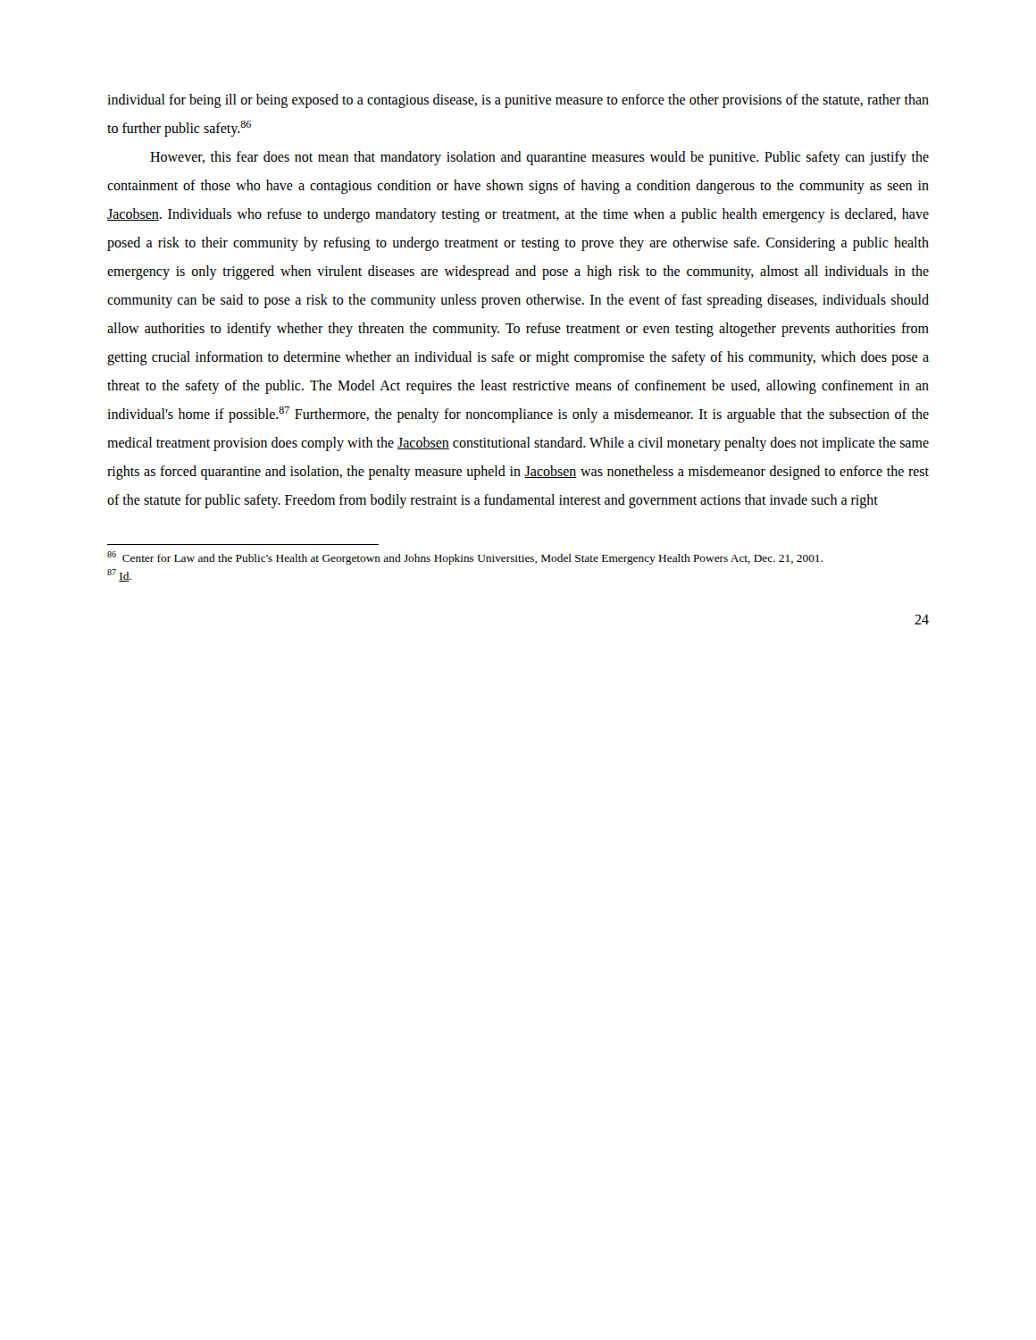individual for being ill or being exposed to a contagious disease, is a punitive measure to enforce the other provisions of the statute, rather than to further public safety.86
However, this fear does not mean that mandatory isolation and quarantine measures would be punitive. Public safety can justify the containment of those who have a contagious condition or have shown signs of having a condition dangerous to the community as seen in Jacobsen. Individuals who refuse to undergo mandatory testing or treatment, at the time when a public health emergency is declared, have posed a risk to their community by refusing to undergo treatment or testing to prove they are otherwise safe. Considering a public health emergency is only triggered when virulent diseases are widespread and pose a high risk to the community, almost all individuals in the community can be said to pose a risk to the community unless proven otherwise. In the event of fast spreading diseases, individuals should allow authorities to identify whether they threaten the community. To refuse treatment or even testing altogether prevents authorities from getting crucial information to determine whether an individual is safe or might compromise the safety of his community, which does pose a threat to the safety of the public. The Model Act requires the least restrictive means of confinement be used, allowing confinement in an individual's home if possible.87 Furthermore, the penalty for noncompliance is only a misdemeanor. It is arguable that the subsection of the medical treatment provision does comply with the Jacobsen constitutional standard. While a civil monetary penalty does not implicate the same rights as forced quarantine and isolation, the penalty measure upheld in Jacobsen was nonetheless a misdemeanor designed to enforce the rest of the statute for public safety. Freedom from bodily restraint is a fundamental interest and government actions that invade such a right
86 Center for Law and the Public's Health at Georgetown and Johns Hopkins Universities, Model State Emergency Health Powers Act, Dec. 21, 2001.
87 Id.
24